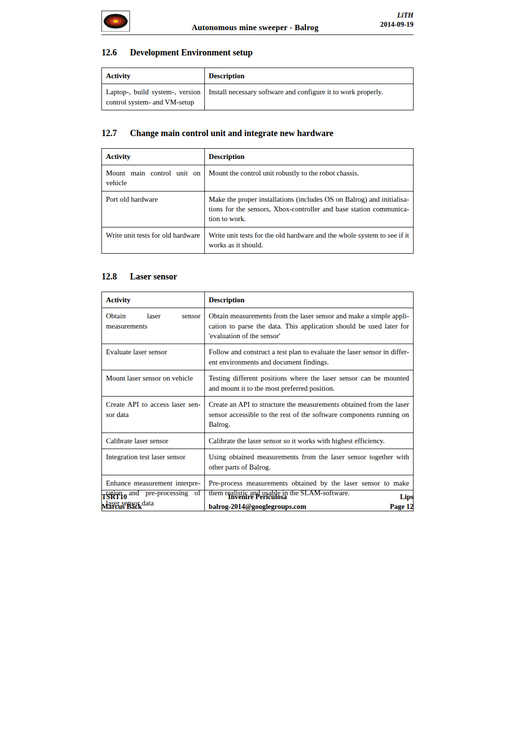Autonomous mine sweeper - Balrog
LiTH
2014-09-19
12.6 Development Environment setup
| Activity | Description |
| --- | --- |
| Laptop-, build system-, version control system- and VM-setup | Install necessary software and configure it to work properly. |
12.7 Change main control unit and integrate new hardware
| Activity | Description |
| --- | --- |
| Mount main control unit on vehicle | Mount the control unit robustly to the robot chassis. |
| Port old hardware | Make the proper installations (includes OS on Balrog) and initialisations for the sensors, Xbox-controller and base station communication to work. |
| Write unit tests for old hardware | Write unit tests for the old hardware and the whole system to see if it works as it should. |
12.8 Laser sensor
| Activity | Description |
| --- | --- |
| Obtain laser sensor measurements | Obtain measurements from the laser sensor and make a simple application to parse the data. This application should be used later for 'evaluation of the sensor' |
| Evaluate laser sensor | Follow and construct a test plan to evaluate the laser sensor in different environments and document findings. |
| Mount laser sensor on vehicle | Testing different positions where the laser sensor can be mounted and mount it to the most preferred position. |
| Create API to access laser sensor data | Create an API to structure the measurements obtained from the laser sensor accessible to the rest of the software components running on Balrog. |
| Calibrate laser sensor | Calibrate the laser sensor so it works with highest efficiency. |
| Integration test laser sensor | Using obtained measurements from the laser sensor together with other parts of Balrog. |
| Enhance measurement interpretation and pre-processing of laser sensor data | Pre-process measurements obtained by the laser sensor to make them realistic and usable in the SLAM-software. |
TSRT10
Invenire Periculosa
Lips
Marcus Bäck
balrog-2014@googlegroups.com
Page 12